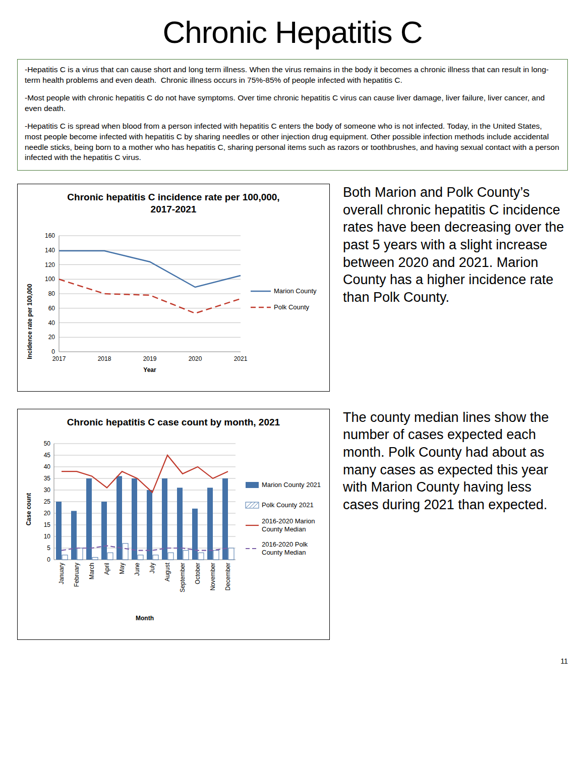Chronic Hepatitis C
-Hepatitis C is a virus that can cause short and long term illness. When the virus remains in the body it becomes a chronic illness that can result in long-term health problems and even death. Chronic illness occurs in 75%-85% of people infected with hepatitis C.
-Most people with chronic hepatitis C do not have symptoms. Over time chronic hepatitis C virus can cause liver damage, liver failure, liver cancer, and even death.
-Hepatitis C is spread when blood from a person infected with hepatitis C enters the body of someone who is not infected. Today, in the United States, most people become infected with hepatitis C by sharing needles or other injection drug equipment. Other possible infection methods include accidental needle sticks, being born to a mother who has hepatitis C, sharing personal items such as razors or toothbrushes, and having sexual contact with a person infected with the hepatitis C virus.
Chronic hepatitis C incidence rate per 100,000,
2017-2021
Incidence rate per 100,000 0 20 40 60 80 100 120 140 160 2017 2018 2019 2020 2021 Year Marion County Polk County
Both Marion and Polk County’s overall chronic hepatitis C incidence rates have been decreasing over the past 5 years with a slight increase between 2020 and 2021. Marion County has a higher incidence rate than Polk County.
Chronic hepatitis C case count by month, 2021
Case count 0 5 10 15 20 25 30 35 40 45 50 Polk 2021 values: 2,5,1,3,7,2,2,3,4,3,4,5 January February March April May June July August September October November December Month Marion County 2021 Polk County 2021 2016-2020 Marion County Median 2016-2020 Polk County Median
The county median lines show the number of cases expected each month. Polk County had about as many cases as expected this year with Marion County having less cases during 2021 than expected.
11